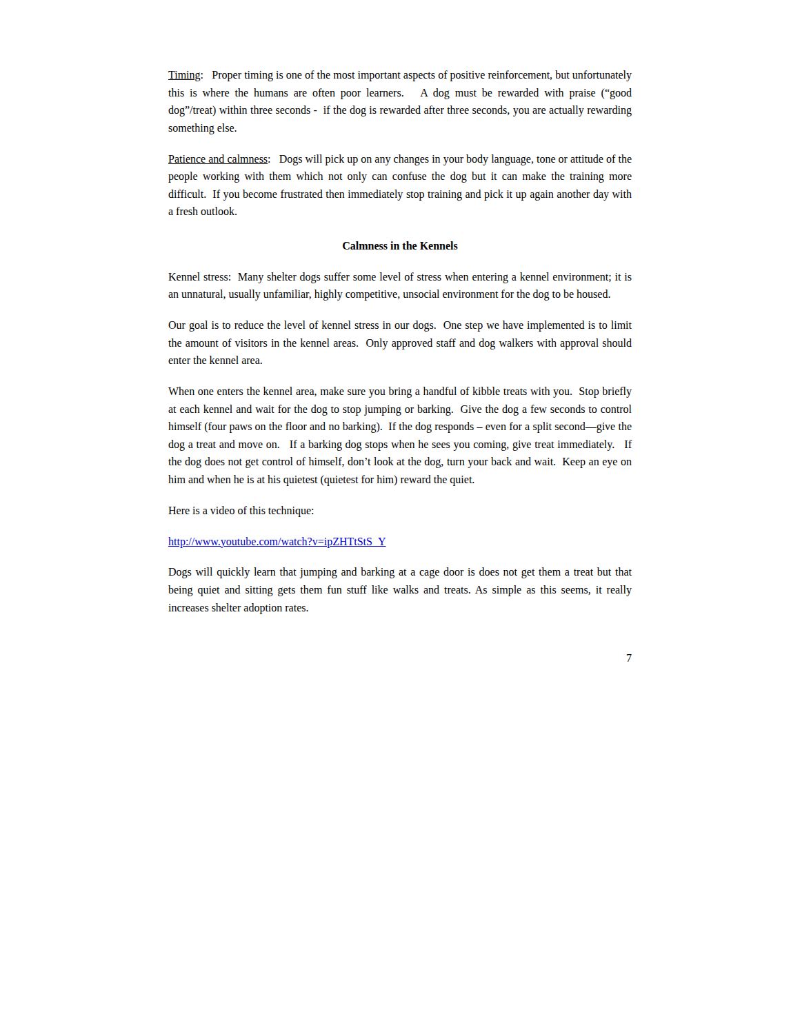Timing: Proper timing is one of the most important aspects of positive reinforcement, but unfortunately this is where the humans are often poor learners. A dog must be rewarded with praise (“good dog”/treat) within three seconds - if the dog is rewarded after three seconds, you are actually rewarding something else.
Patience and calmness: Dogs will pick up on any changes in your body language, tone or attitude of the people working with them which not only can confuse the dog but it can make the training more difficult. If you become frustrated then immediately stop training and pick it up again another day with a fresh outlook.
Calmness in the Kennels
Kennel stress: Many shelter dogs suffer some level of stress when entering a kennel environment; it is an unnatural, usually unfamiliar, highly competitive, unsocial environment for the dog to be housed.
Our goal is to reduce the level of kennel stress in our dogs. One step we have implemented is to limit the amount of visitors in the kennel areas. Only approved staff and dog walkers with approval should enter the kennel area.
When one enters the kennel area, make sure you bring a handful of kibble treats with you. Stop briefly at each kennel and wait for the dog to stop jumping or barking. Give the dog a few seconds to control himself (four paws on the floor and no barking). If the dog responds – even for a split second—give the dog a treat and move on. If a barking dog stops when he sees you coming, give treat immediately. If the dog does not get control of himself, don’t look at the dog, turn your back and wait. Keep an eye on him and when he is at his quietest (quietest for him) reward the quiet.
Here is a video of this technique:
http://www.youtube.com/watch?v=ipZHTtStS_Y
Dogs will quickly learn that jumping and barking at a cage door is does not get them a treat but that being quiet and sitting gets them fun stuff like walks and treats. As simple as this seems, it really increases shelter adoption rates.
7